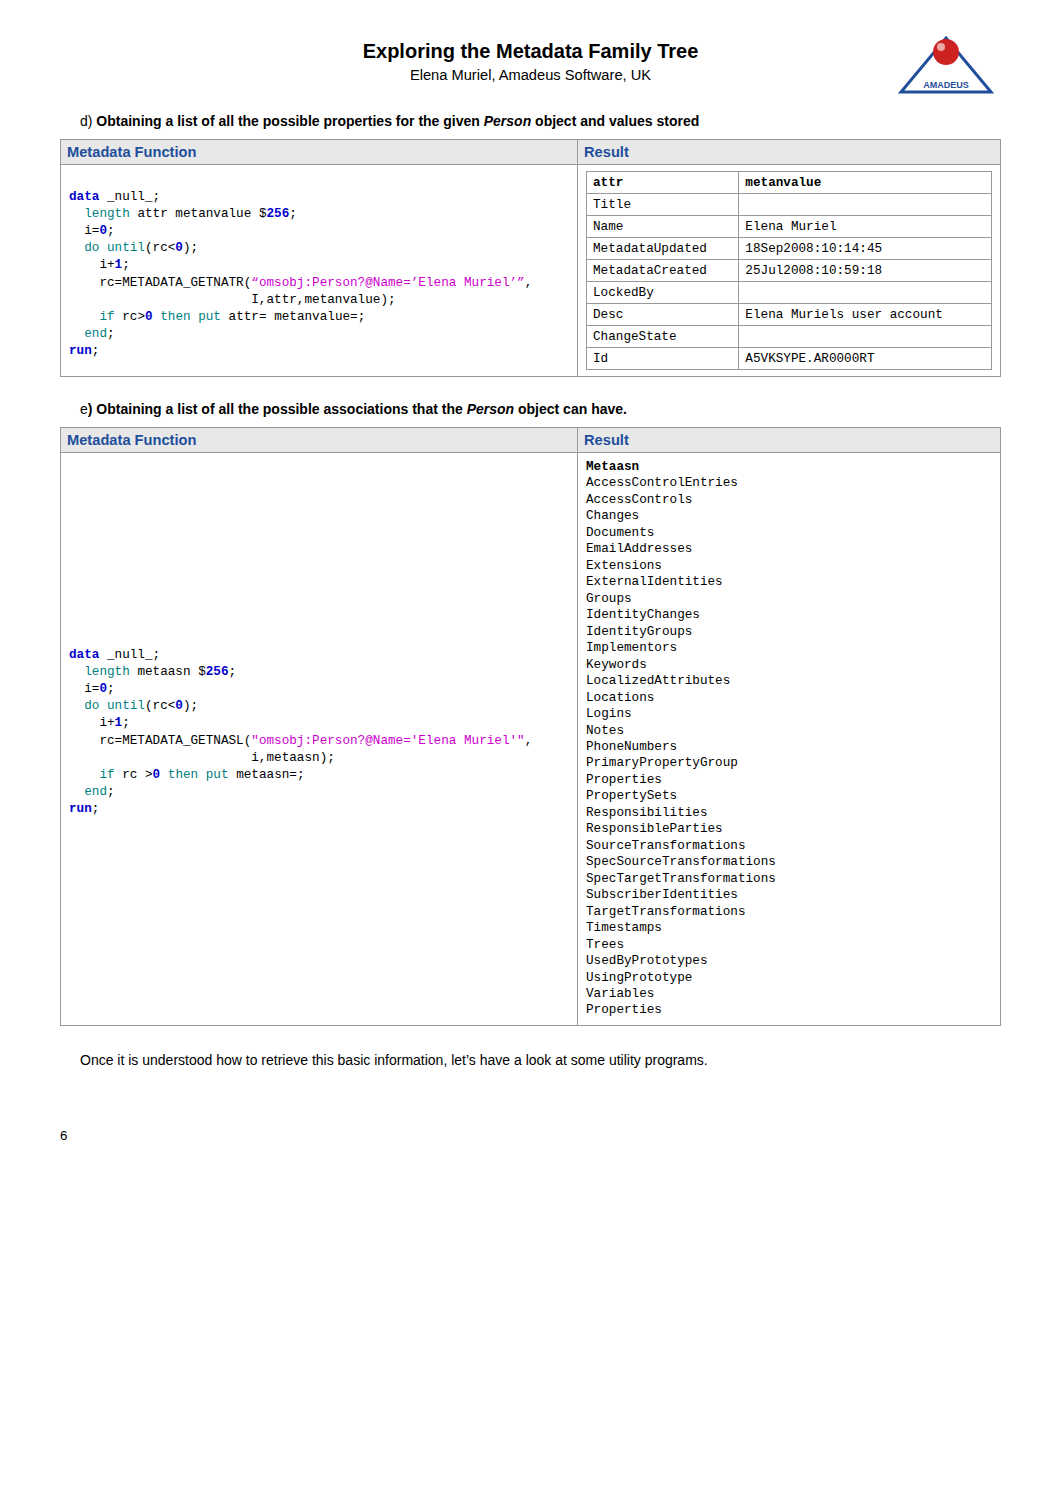AMADEUS
Exploring the Metadata Family Tree
Elena Muriel, Amadeus Software, UK
d) Obtaining a list of all the possible properties for the given Person object and values stored
| Metadata Function | Result |
| --- | --- |
| data _null_; length attr metanvalue $ 256 ; i= 0 ; do until (rc< 0 ); i+ 1 ; rc=METADATA_GETNATR( “omsobj:Person?@Name=’Elena Muriel’” , I,attr,metanvalue); if rc> 0 then put attr= metanvalue=; end ; run ; | / attr / metanvalue / / --- / --- / / Title / / / Name / Elena Muriel / / MetadataUpdated / 18Sep2008:10:14:45 / / MetadataCreated / 25Jul2008:10:59:18 / / LockedBy / / / Desc / Elena Muriels user account / / ChangeState / / / Id / A5VKSYPE.AR0000RT / |
e) Obtaining a list of all the possible associations that the Person object can have.
| Metadata Function | Result |
| --- | --- |
| data _null_; length metaasn $ 256 ; i= 0 ; do until (rc< 0 ); i+ 1 ; rc=METADATA_GETNASL( "omsobj:Person?@Name='Elena Muriel'" , i,metaasn); if rc > 0 then put metaasn=; end ; run ; | Metaasn AccessControlEntries AccessControls Changes Documents EmailAddresses Extensions ExternalIdentities Groups IdentityChanges IdentityGroups Implementors Keywords LocalizedAttributes Locations Logins Notes PhoneNumbers PrimaryPropertyGroup Properties PropertySets Responsibilities ResponsibleParties SourceTransformations SpecSourceTransformations SpecTargetTransformations SubscriberIdentities TargetTransformations Timestamps Trees UsedByPrototypes UsingPrototype Variables Properties |
Once it is understood how to retrieve this basic information, let’s have a look at some utility programs.
6